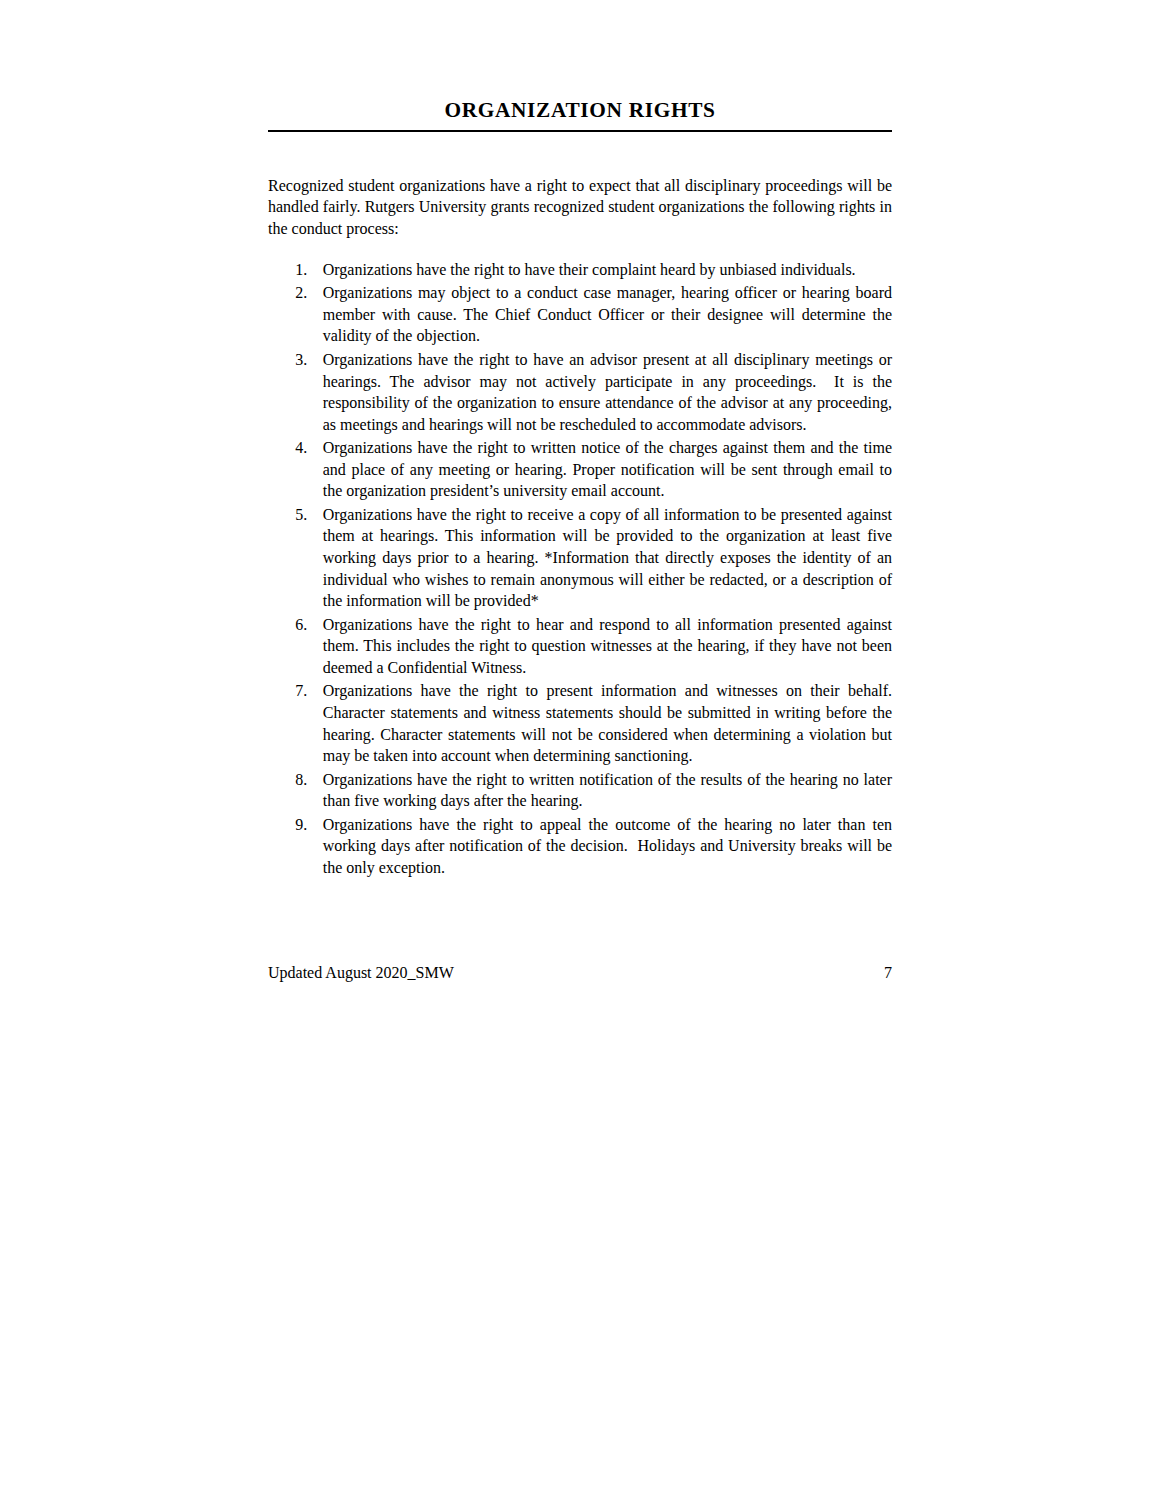ORGANIZATION RIGHTS
Recognized student organizations have a right to expect that all disciplinary proceedings will be handled fairly. Rutgers University grants recognized student organizations the following rights in the conduct process:
Organizations have the right to have their complaint heard by unbiased individuals.
Organizations may object to a conduct case manager, hearing officer or hearing board member with cause. The Chief Conduct Officer or their designee will determine the validity of the objection.
Organizations have the right to have an advisor present at all disciplinary meetings or hearings. The advisor may not actively participate in any proceedings. It is the responsibility of the organization to ensure attendance of the advisor at any proceeding, as meetings and hearings will not be rescheduled to accommodate advisors.
Organizations have the right to written notice of the charges against them and the time and place of any meeting or hearing. Proper notification will be sent through email to the organization president’s university email account.
Organizations have the right to receive a copy of all information to be presented against them at hearings. This information will be provided to the organization at least five working days prior to a hearing. *Information that directly exposes the identity of an individual who wishes to remain anonymous will either be redacted, or a description of the information will be provided*
Organizations have the right to hear and respond to all information presented against them. This includes the right to question witnesses at the hearing, if they have not been deemed a Confidential Witness.
Organizations have the right to present information and witnesses on their behalf. Character statements and witness statements should be submitted in writing before the hearing. Character statements will not be considered when determining a violation but may be taken into account when determining sanctioning.
Organizations have the right to written notification of the results of the hearing no later than five working days after the hearing.
Organizations have the right to appeal the outcome of the hearing no later than ten working days after notification of the decision. Holidays and University breaks will be the only exception.
Updated August 2020_SMW
7